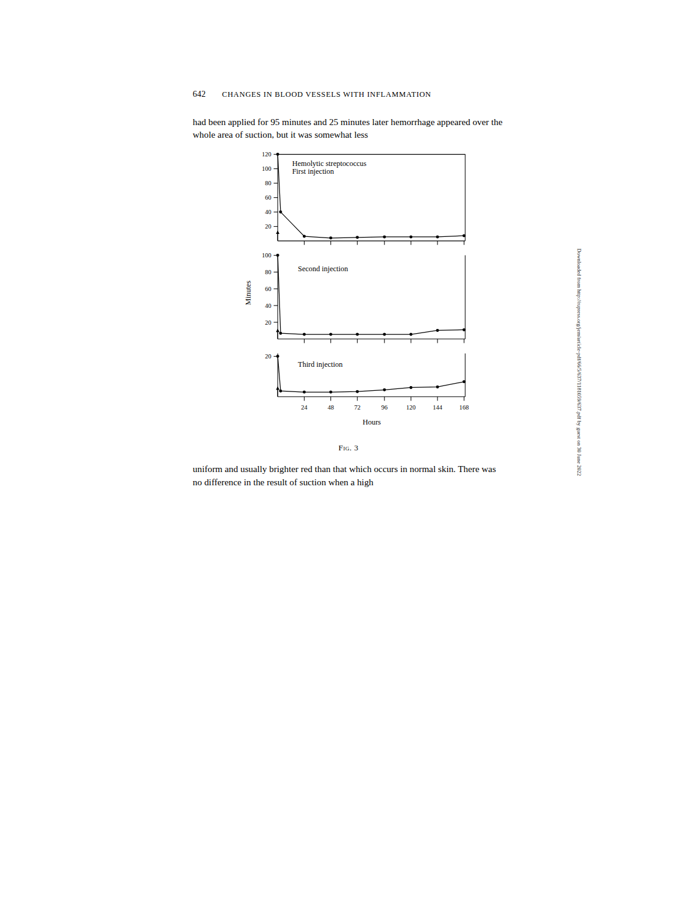Downloaded from http://rupress.org/jem/article-pdf/66/5/637/1181059/637.pdf by guest on 30 June 2022
642 Changes in Blood Vessels with Inflammation
had been applied for 95 minutes and 25 minutes later hemorrhage appeared over the whole area of suction, but it was somewhat less
120 100 80 60 40 20 Hemolytic streptococcus First injection 100 80 60 40 20 Second injection 20 24 48 72 96 120 144 168 Third injection Minutes Hours
Fig. 3
uniform and usually brighter red than that which occurs in normal skin. There was no difference in the result of suction when a high